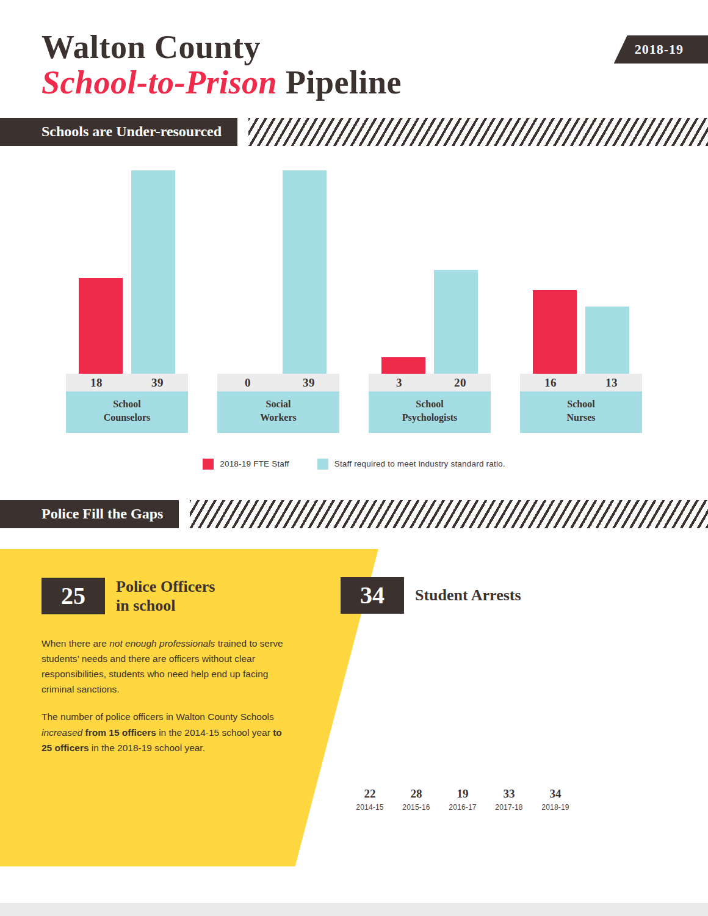2018-19
Walton County School-to-Prison Pipeline
Schools are Under-resourced
1839
School
Counselors
039
Social
Workers
320
School
Psychologists
1613
School
Nurses
2018-19 FTE Staff
Staff required to meet industry standard ratio.
Police Fill the Gaps
25
Police Officers
in school
When there are not enough professionals trained to serve students’ needs and there are officers without clear responsibilities, students who need help end up facing criminal sanctions.
The number of police officers in Walton County Schools increased from 15 officers in the 2014-15 school year to 25 officers in the 2018-19 school year.
34
Student Arrests
222014-15
282015-16
192016-17
332017-18
342018-19